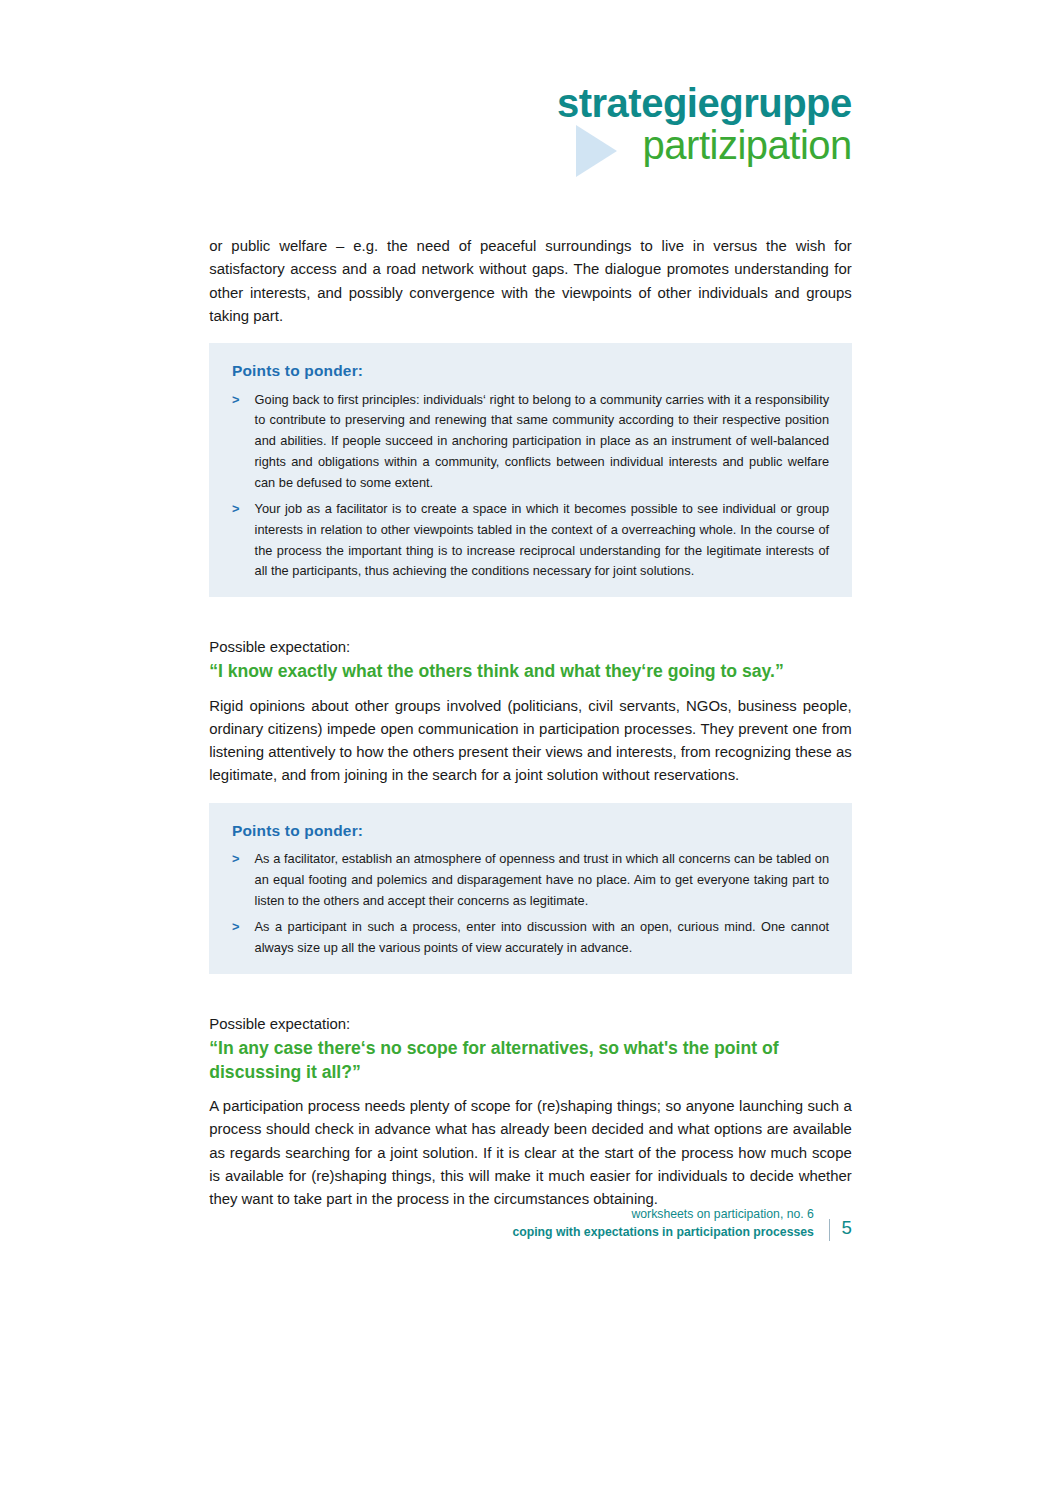strategiegruppe
partizipation
or public welfare – e.g. the need of peaceful surroundings to live in versus the wish for satisfactory access and a road network without gaps. The dialogue promotes understanding for other interests, and possibly convergence with the viewpoints of other individuals and groups taking part.
Points to ponder:
Going back to first principles: individuals‘ right to belong to a community carries with it a responsibility to contribute to preserving and renewing that same community according to their respective position and abilities. If people succeed in anchoring participation in place as an instrument of well-balanced rights and obligations within a community, conflicts between individual interests and public welfare can be defused to some extent.
Your job as a facilitator is to create a space in which it becomes possible to see individual or group interests in relation to other viewpoints tabled in the context of a overreaching whole. In the course of the process the important thing is to increase reciprocal understanding for the legitimate interests of all the participants, thus achieving the conditions necessary for joint solutions.
Possible expectation:
“I know exactly what the others think and what they‘re going to say.”
Rigid opinions about other groups involved (politicians, civil servants, NGOs, business people, ordinary citizens) impede open communication in participation processes. They prevent one from listening attentively to how the others present their views and interests, from recognizing these as legitimate, and from joining in the search for a joint solution without reservations.
Points to ponder:
As a facilitator, establish an atmosphere of openness and trust in which all concerns can be tabled on an equal footing and polemics and disparagement have no place. Aim to get everyone taking part to listen to the others and accept their concerns as legitimate.
As a participant in such a process, enter into discussion with an open, curious mind. One cannot always size up all the various points of view accurately in advance.
Possible expectation:
“In any case there‘s no scope for alternatives, so what's the point of discussing it all?”
A participation process needs plenty of scope for (re)shaping things; so anyone launching such a process should check in advance what has already been decided and what options are available as regards searching for a joint solution. If it is clear at the start of the process how much scope is available for (re)shaping things, this will make it much easier for individuals to decide whether they want to take part in the process in the circumstances obtaining.
worksheets on participation, no. 6
coping with expectations in participation processes
5